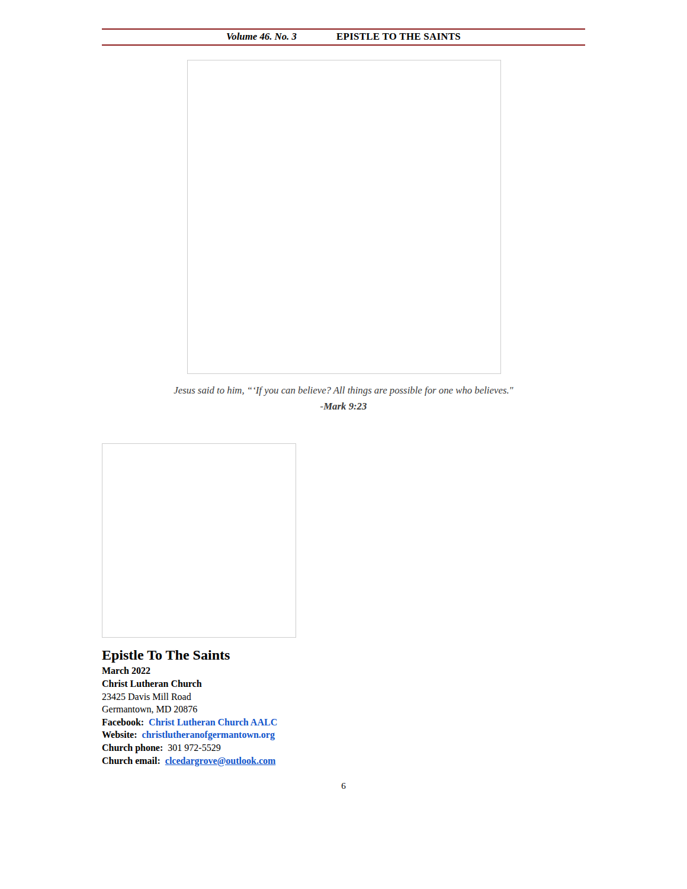Volume 46. No. 3 EPISTLE TO THE SAINTS
Jesus said to him, “‘If you can believe? All things are possible for one who believes." -Mark 9:23
Epistle To The Saints
March 2022
Christ Lutheran Church
23425 Davis Mill Road
Germantown, MD 20876
Facebook: Christ Lutheran Church AALC
Website: christlutheranofgermantown.org
Church phone: 301 972-5529
Church email: clcedargrove@outlook.com
6